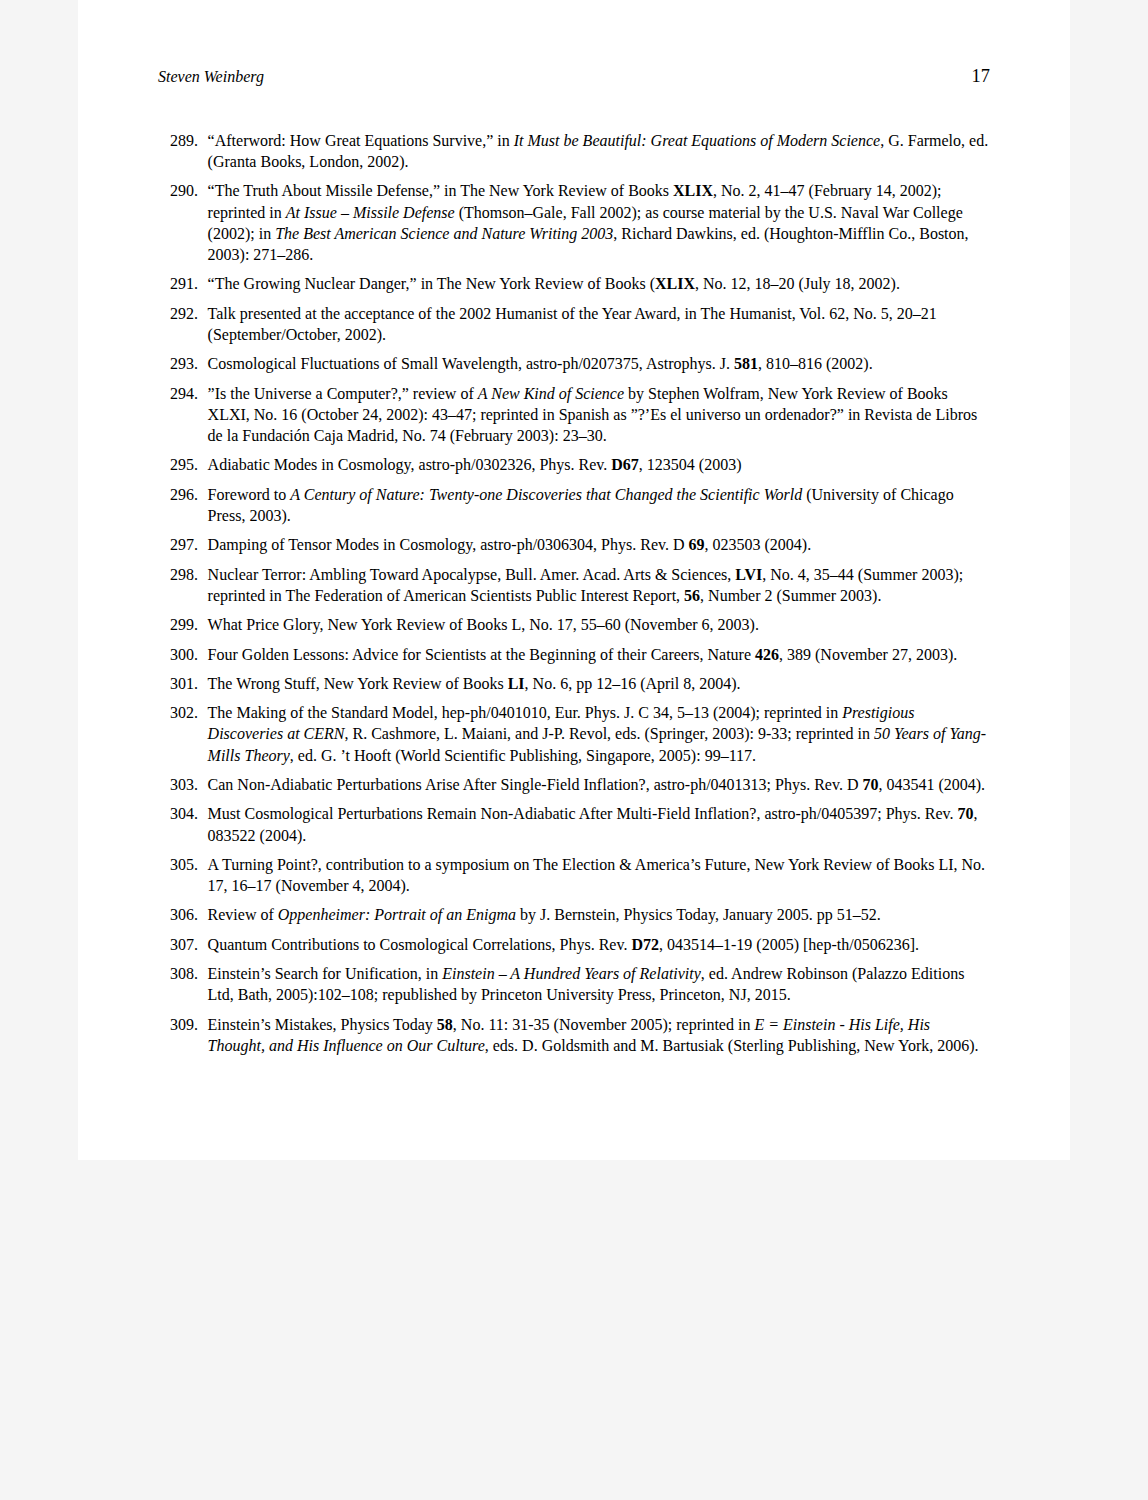Steven Weinberg 17
289.“Afterword: How Great Equations Survive,” in It Must be Beautiful: Great Equations of Modern Science, G. Farmelo, ed. (Granta Books, London, 2002).
290.“The Truth About Missile Defense,” in The New York Review of Books XLIX, No. 2, 41–47 (February 14, 2002); reprinted in At Issue – Missile Defense (Thomson–Gale, Fall 2002); as course material by the U.S. Naval War College (2002); in The Best American Science and Nature Writing 2003, Richard Dawkins, ed. (Houghton-Mifflin Co., Boston, 2003): 271–286.
291.“The Growing Nuclear Danger,” in The New York Review of Books (XLIX, No. 12, 18–20 (July 18, 2002).
292. Talk presented at the acceptance of the 2002 Humanist of the Year Award, in The Humanist, Vol. 62, No. 5, 20–21 (September/October, 2002).
293. Cosmological Fluctuations of Small Wavelength, astro-ph/0207375, Astrophys. J. 581, 810–816 (2002).
294.”Is the Universe a Computer?,” review of A New Kind of Science by Stephen Wolfram, New York Review of Books XLXI, No. 16 (October 24, 2002): 43–47; reprinted in Spanish as ”?’Es el universo un ordenador?” in Revista de Libros de la Fundación Caja Madrid, No. 74 (February 2003): 23–30.
295. Adiabatic Modes in Cosmology, astro-ph/0302326, Phys. Rev. D67, 123504 (2003)
296. Foreword to A Century of Nature: Twenty-one Discoveries that Changed the Scientific World (University of Chicago Press, 2003).
297. Damping of Tensor Modes in Cosmology, astro-ph/0306304, Phys. Rev. D 69, 023503 (2004).
298. Nuclear Terror: Ambling Toward Apocalypse, Bull. Amer. Acad. Arts & Sciences, LVI, No. 4, 35–44 (Summer 2003); reprinted in The Federation of American Scientists Public Interest Report, 56, Number 2 (Summer 2003).
299. What Price Glory, New York Review of Books L, No. 17, 55–60 (November 6, 2003).
300. Four Golden Lessons: Advice for Scientists at the Beginning of their Careers, Nature 426, 389 (November 27, 2003).
301. The Wrong Stuff, New York Review of Books LI, No. 6, pp 12–16 (April 8, 2004).
302. The Making of the Standard Model, hep-ph/0401010, Eur. Phys. J. C 34, 5–13 (2004); reprinted in Prestigious Discoveries at CERN, R. Cashmore, L. Maiani, and J-P. Revol, eds. (Springer, 2003): 9-33; reprinted in 50 Years of Yang-Mills Theory, ed. G. ’t Hooft (World Scientific Publishing, Singapore, 2005): 99–117.
303. Can Non-Adiabatic Perturbations Arise After Single-Field Inflation?, astro-ph/0401313; Phys. Rev. D 70, 043541 (2004).
304. Must Cosmological Perturbations Remain Non-Adiabatic After Multi-Field Inflation?, astro-ph/0405397; Phys. Rev. 70, 083522 (2004).
305. A Turning Point?, contribution to a symposium on The Election & America’s Future, New York Review of Books LI, No. 17, 16–17 (November 4, 2004).
306. Review of Oppenheimer: Portrait of an Enigma by J. Bernstein, Physics Today, January 2005. pp 51–52.
307. Quantum Contributions to Cosmological Correlations, Phys. Rev. D72, 043514–1-19 (2005) [hep-th/0506236].
308. Einstein’s Search for Unification, in Einstein – A Hundred Years of Relativity, ed. Andrew Robinson (Palazzo Editions Ltd, Bath, 2005):102–108; republished by Princeton University Press, Princeton, NJ, 2015.
309. Einstein’s Mistakes, Physics Today 58, No. 11: 31-35 (November 2005); reprinted in E = Einstein - His Life, His Thought, and His Influence on Our Culture, eds. D. Goldsmith and M. Bartusiak (Sterling Publishing, New York, 2006).